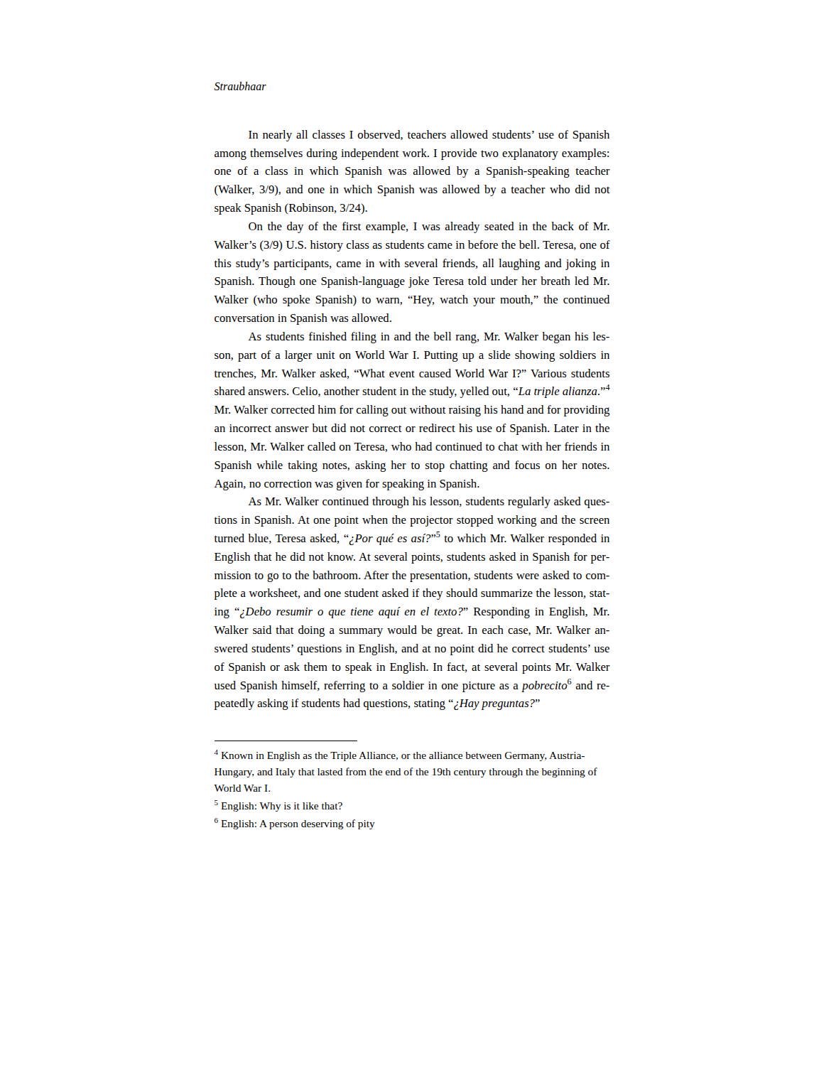Straubhaar
In nearly all classes I observed, teachers allowed students’ use of Spanish among themselves during independent work. I provide two explanatory examples: one of a class in which Spanish was allowed by a Spanish-speaking teacher (Walker, 3/9), and one in which Spanish was allowed by a teacher who did not speak Spanish (Robinson, 3/24).
On the day of the first example, I was already seated in the back of Mr. Walker’s (3/9) U.S. history class as students came in before the bell. Teresa, one of this study’s participants, came in with several friends, all laughing and joking in Spanish. Though one Spanish-language joke Teresa told under her breath led Mr. Walker (who spoke Spanish) to warn, “Hey, watch your mouth,” the continued conversation in Spanish was allowed.
As students finished filing in and the bell rang, Mr. Walker began his lesson, part of a larger unit on World War I. Putting up a slide showing soldiers in trenches, Mr. Walker asked, “What event caused World War I?” Various students shared answers. Celio, another student in the study, yelled out, “La triple alianza.”4 Mr. Walker corrected him for calling out without raising his hand and for providing an incorrect answer but did not correct or redirect his use of Spanish. Later in the lesson, Mr. Walker called on Teresa, who had continued to chat with her friends in Spanish while taking notes, asking her to stop chatting and focus on her notes. Again, no correction was given for speaking in Spanish.
As Mr. Walker continued through his lesson, students regularly asked questions in Spanish. At one point when the projector stopped working and the screen turned blue, Teresa asked, “¿Por qué es así?”5 to which Mr. Walker responded in English that he did not know. At several points, students asked in Spanish for permission to go to the bathroom. After the presentation, students were asked to complete a worksheet, and one student asked if they should summarize the lesson, stating “¿Debo resumir o que tiene aquí en el texto?” Responding in English, Mr. Walker said that doing a summary would be great. In each case, Mr. Walker answered students’ questions in English, and at no point did he correct students’ use of Spanish or ask them to speak in English. In fact, at several points Mr. Walker used Spanish himself, referring to a soldier in one picture as a pobrecito6 and repeatedly asking if students had questions, stating “¿Hay preguntas?”
4 Known in English as the Triple Alliance, or the alliance between Germany, Austria-Hungary, and Italy that lasted from the end of the 19th century through the beginning of World War I.
5 English: Why is it like that?
6 English: A person deserving of pity